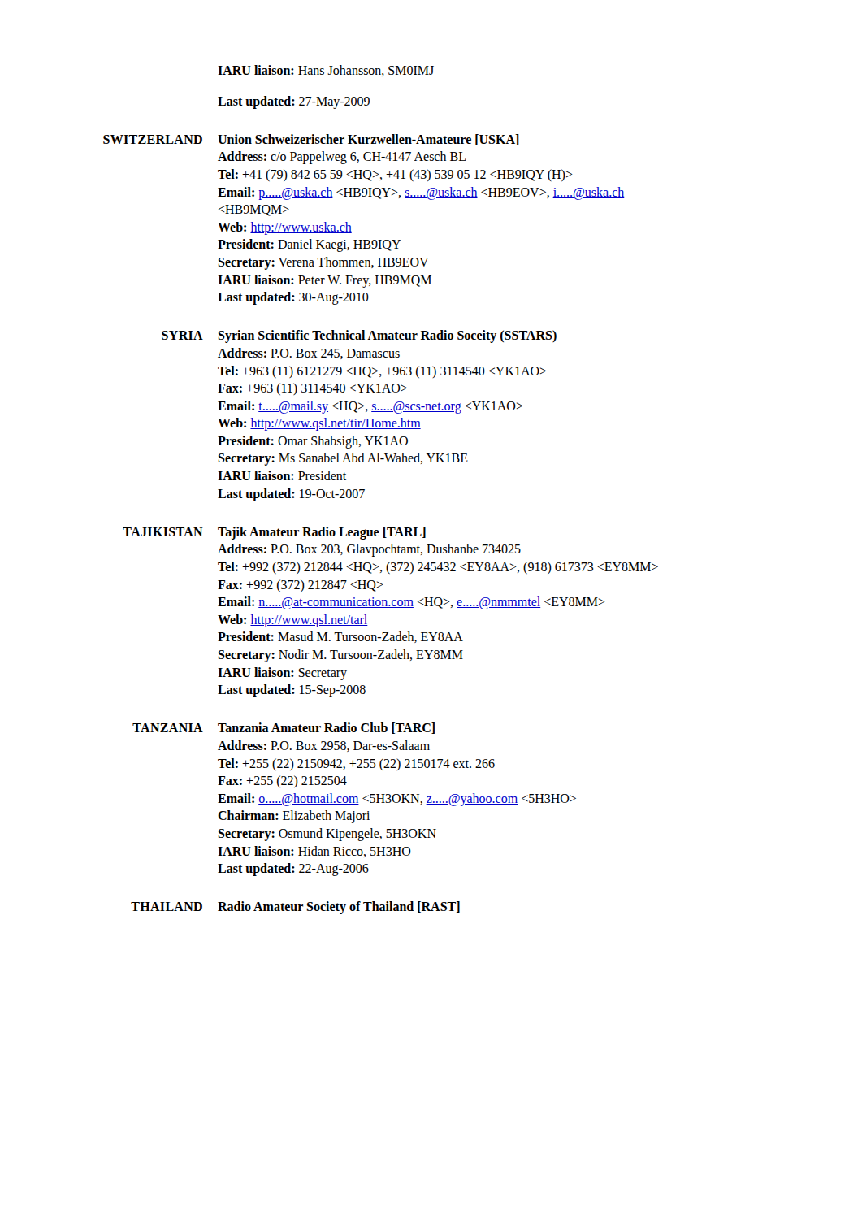IARU liaison: Hans Johansson, SM0IMJ
Last updated: 27-May-2009
SWITZERLAND
Union Schweizerischer Kurzwellen-Amateure [USKA]
Address: c/o Pappelweg 6, CH-4147 Aesch BL
Tel: +41 (79) 842 65 59 <HQ>, +41 (43) 539 05 12 <HB9IQY (H)>
Email: p.....@uska.ch <HB9IQY>, s.....@uska.ch <HB9EOV>, i.....@uska.ch <HB9MQM>
Web: http://www.uska.ch
President: Daniel Kaegi, HB9IQY
Secretary: Verena Thommen, HB9EOV
IARU liaison: Peter W. Frey, HB9MQM
Last updated: 30-Aug-2010
SYRIA
Syrian Scientific Technical Amateur Radio Soceity (SSTARS)
Address: P.O. Box 245, Damascus
Tel: +963 (11) 6121279 <HQ>, +963 (11) 3114540 <YK1AO>
Fax: +963 (11) 3114540 <YK1AO>
Email: t.....@mail.sy <HQ>, s.....@scs-net.org <YK1AO>
Web: http://www.qsl.net/tir/Home.htm
President: Omar Shabsigh, YK1AO
Secretary: Ms Sanabel Abd Al-Wahed, YK1BE
IARU liaison: President
Last updated: 19-Oct-2007
TAJIKISTAN
Tajik Amateur Radio League [TARL]
Address: P.O. Box 203, Glavpochtamt, Dushanbe 734025
Tel: +992 (372) 212844 <HQ>, (372) 245432 <EY8AA>, (918) 617373 <EY8MM>
Fax: +992 (372) 212847 <HQ>
Email: n.....@at-communication.com <HQ>, e.....@nmmmtel <EY8MM>
Web: http://www.qsl.net/tarl
President: Masud M. Tursoon-Zadeh, EY8AA
Secretary: Nodir M. Tursoon-Zadeh, EY8MM
IARU liaison: Secretary
Last updated: 15-Sep-2008
TANZANIA
Tanzania Amateur Radio Club [TARC]
Address: P.O. Box 2958, Dar-es-Salaam
Tel: +255 (22) 2150942, +255 (22) 2150174 ext. 266
Fax: +255 (22) 2152504
Email: o.....@hotmail.com <5H3OKN, z.....@yahoo.com <5H3HO>
Chairman: Elizabeth Majori
Secretary: Osmund Kipengele, 5H3OKN
IARU liaison: Hidan Ricco, 5H3HO
Last updated: 22-Aug-2006
THAILAND
Radio Amateur Society of Thailand [RAST]